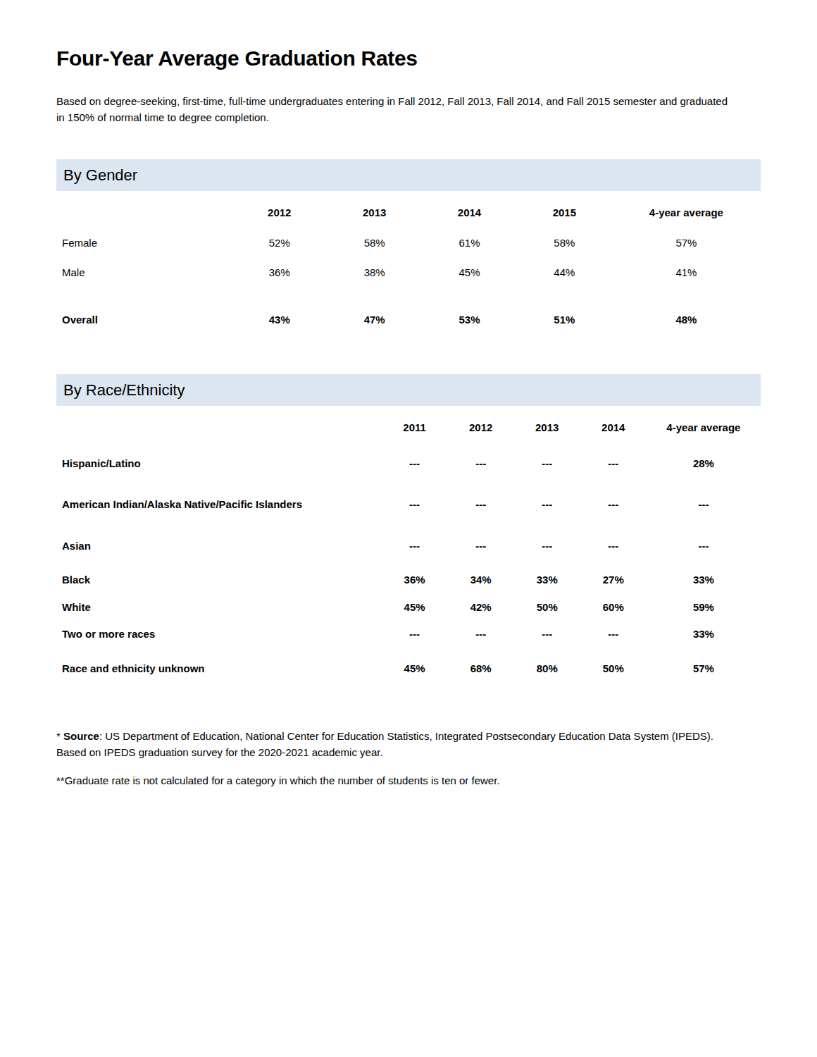Four-Year Average Graduation Rates
Based on degree-seeking, first-time, full-time undergraduates entering in Fall 2012, Fall 2013, Fall 2014, and Fall 2015 semester and graduated in 150% of normal time to degree completion.
By Gender
| | 2012 | 2013 | 2014 | 2015 | 4-year average |
| --- | --- | --- | --- | --- | --- |
| Female | 52% | 58% | 61% | 58% | 57% |
| Male | 36% | 38% | 45% | 44% | 41% |
| Overall | 43% | 47% | 53% | 51% | 48% |
By Race/Ethnicity
| | 2011 | 2012 | 2013 | 2014 | 4-year average |
| --- | --- | --- | --- | --- | --- |
| Hispanic/Latino | --- | --- | --- | --- | 28% |
| American Indian/Alaska Native/Pacific Islanders | --- | --- | --- | --- | --- |
| Asian | --- | --- | --- | --- | --- |
| Black | 36% | 34% | 33% | 27% | 33% |
| White | 45% | 42% | 50% | 60% | 59% |
| Two or more races | --- | --- | --- | --- | 33% |
| Race and ethnicity unknown | 45% | 68% | 80% | 50% | 57% |
* Source: US Department of Education, National Center for Education Statistics, Integrated Postsecondary Education Data System (IPEDS). Based on IPEDS graduation survey for the 2020-2021 academic year.
**Graduate rate is not calculated for a category in which the number of students is ten or fewer.